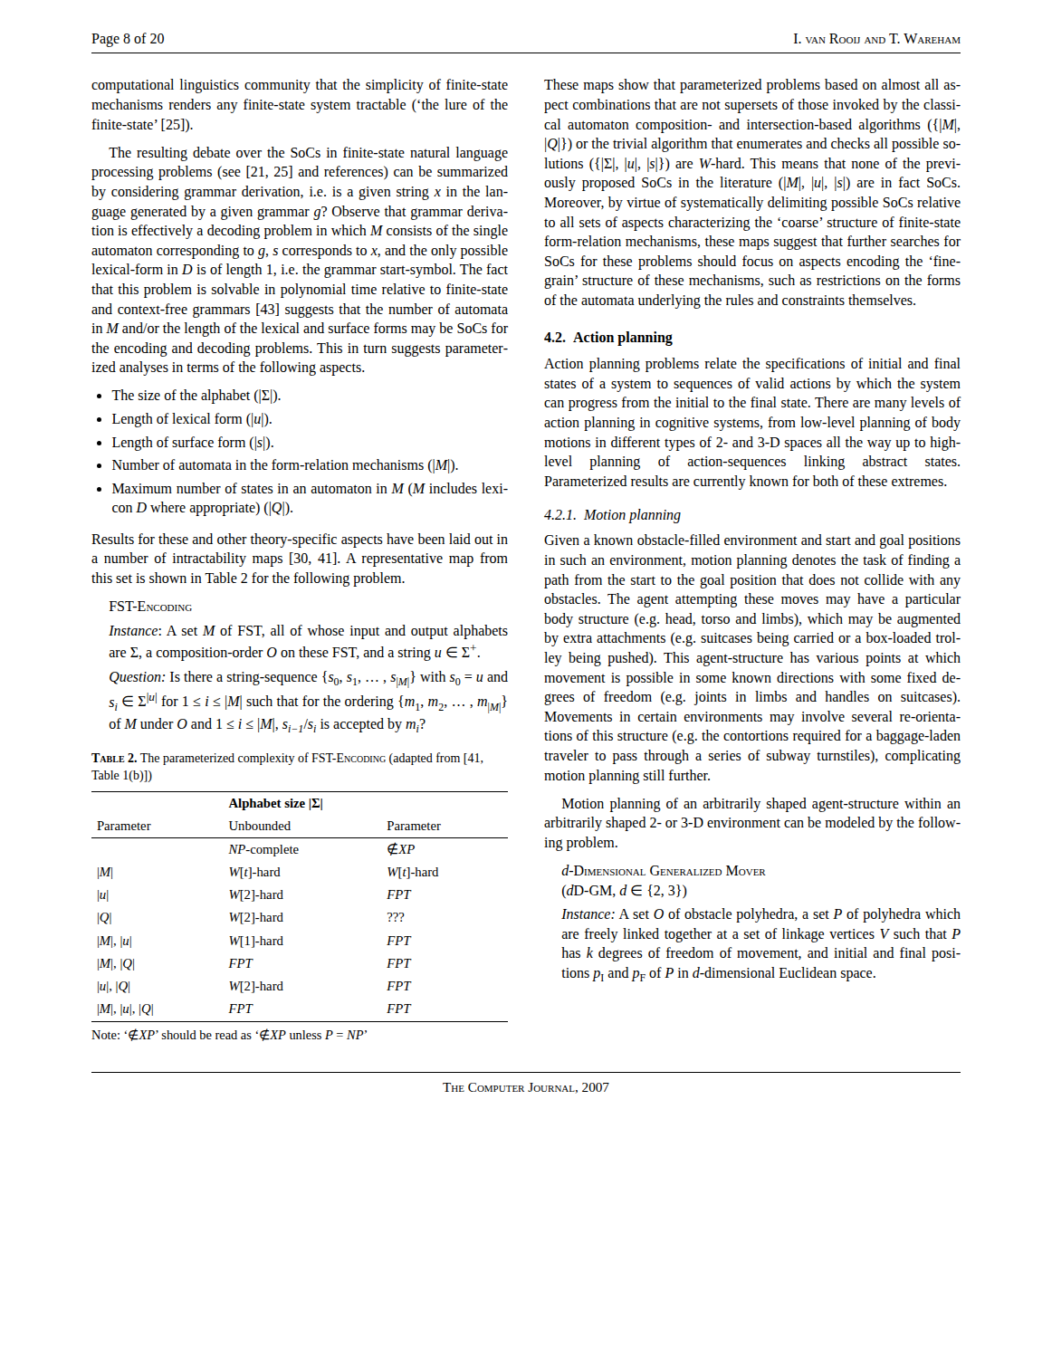Page 8 of 20 I. van Rooij and T. Wareham
computational linguistics community that the simplicity of finite-state mechanisms renders any finite-state system tractable (‘the lure of the finite-state’ [25]).
The resulting debate over the SoCs in finite-state natural language processing problems (see [21, 25] and references) can be summarized by considering grammar derivation, i.e. is a given string x in the language generated by a given grammar g? Observe that grammar derivation is effectively a decoding problem in which M consists of the single automaton corresponding to g, s corresponds to x, and the only possible lexical-form in D is of length 1, i.e. the grammar start-symbol. The fact that this problem is solvable in polynomial time relative to finite-state and context-free grammars [43] suggests that the number of automata in M and/or the length of the lexical and surface forms may be SoCs for the encoding and decoding problems. This in turn suggests parameterized analyses in terms of the following aspects.
The size of the alphabet (|Σ|).
Length of lexical form (|u|).
Length of surface form (|s|).
Number of automata in the form-relation mechanisms (|M|).
Maximum number of states in an automaton in M (M includes lexicon D where appropriate) (|Q|).
Results for these and other theory-specific aspects have been laid out in a number of intractability maps [30, 41]. A representative map from this set is shown in Table 2 for the following problem.
FST-Encoding
Instance: A set M of FST, all of whose input and output alphabets are Σ, a composition-order O on these FST, and a string u ∈ Σ+.
Question: Is there a string-sequence {s0, s1, … , s|M|} with s0 = u and si ∈ Σ|u| for 1 ≤ i ≤ |M| such that for the ordering {m1, m2, … , m|M|} of M under O and 1 ≤ i ≤ |M|, si−1/si is accepted by mi?
Table 2. The parameterized complexity of FST-E ncoding (adapted from [41, Table 1(b)])
| | Alphabet size /Σ/ |
| --- | --- |
| Parameter | Unbounded | Parameter |
| | NP -complete | ∉ XP |
| / M / | W [ t ]-hard | W [ t ]-hard |
| / u / | W [2]-hard | FPT |
| / Q / | W [2]-hard | ??? |
| / M /, / u / | W [1]-hard | FPT |
| / M /, / Q / | FPT | FPT |
| / u /, / Q / | W [2]-hard | FPT |
| / M /, / u /, / Q / | FPT | FPT |
Note: ‘∉XP’ should be read as ‘∉XP unless P = NP’
These maps show that parameterized problems based on almost all aspect combinations that are not supersets of those invoked by the classical automaton composition- and intersection-based algorithms ({|M|, |Q|}) or the trivial algorithm that enumerates and checks all possible solutions ({|Σ|, |u|, |s|}) are W-hard. This means that none of the previously proposed SoCs in the literature (|M|, |u|, |s|) are in fact SoCs. Moreover, by virtue of systematically delimiting possible SoCs relative to all sets of aspects characterizing the ‘coarse’ structure of finite-state form-relation mechanisms, these maps suggest that further searches for SoCs for these problems should focus on aspects encoding the ‘fine-grain’ structure of these mechanisms, such as restrictions on the forms of the automata underlying the rules and constraints themselves.
4.2. Action planning
Action planning problems relate the specifications of initial and final states of a system to sequences of valid actions by which the system can progress from the initial to the final state. There are many levels of action planning in cognitive systems, from low-level planning of body motions in different types of 2- and 3-D spaces all the way up to high-level planning of action-sequences linking abstract states. Parameterized results are currently known for both of these extremes.
4.2.1. Motion planning
Given a known obstacle-filled environment and start and goal positions in such an environment, motion planning denotes the task of finding a path from the start to the goal position that does not collide with any obstacles. The agent attempting these moves may have a particular body structure (e.g. head, torso and limbs), which may be augmented by extra attachments (e.g. suitcases being carried or a box-loaded trolley being pushed). This agent-structure has various points at which movement is possible in some known directions with some fixed degrees of freedom (e.g. joints in limbs and handles on suitcases). Movements in certain environments may involve several re-orientations of this structure (e.g. the contortions required for a baggage-laden traveler to pass through a series of subway turnstiles), complicating motion planning still further.
Motion planning of an arbitrarily shaped agent-structure within an arbitrarily shaped 2- or 3-D environment can be modeled by the following problem.
d-Dimensional Generalized Mover
(d D-GM, d ∈ {2, 3})
Instance: A set O of obstacle polyhedra, a set P of polyhedra which are freely linked together at a set of linkage vertices V such that P has k degrees of freedom of movement, and initial and final positions pI and pF of P in d-dimensional Euclidean space.
The Computer Journal, 2007